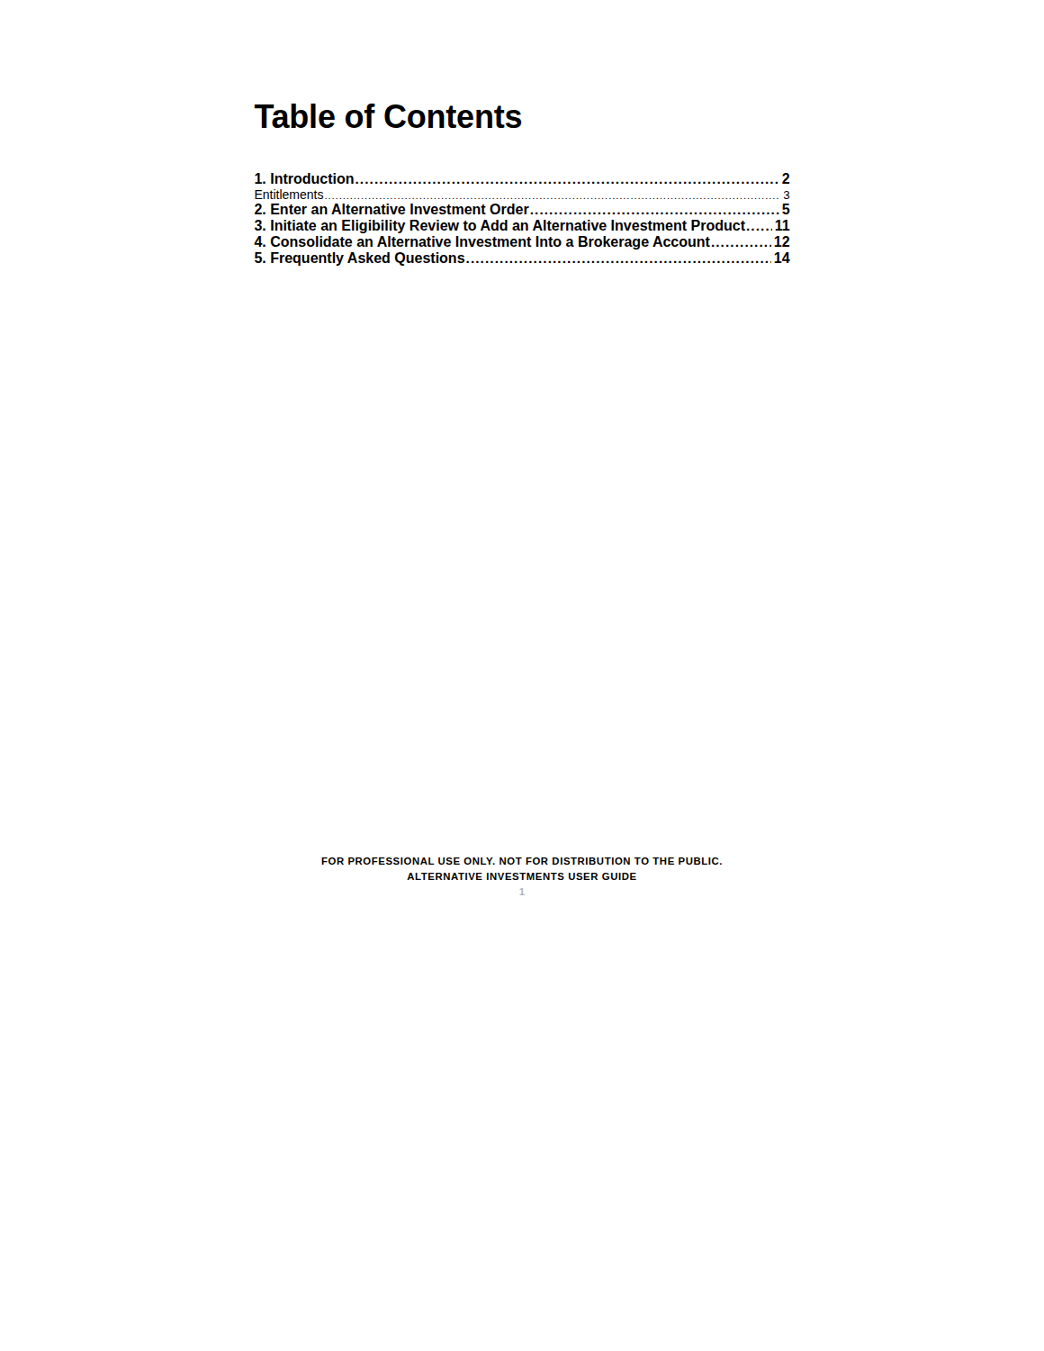Table of Contents
1. Introduction .................................................................................................. 2
Entitlements ................................................................................................................................. 3
2. Enter an Alternative Investment Order ............................................................. 5
3. Initiate an Eligibility Review to Add an Alternative Investment Product ............ 11
4. Consolidate an Alternative Investment Into a Brokerage Account ..................... 12
5. Frequently Asked Questions ............................................................................. 14
FOR PROFESSIONAL USE ONLY. NOT FOR DISTRIBUTION TO THE PUBLIC.
ALTERNATIVE INVESTMENTS USER GUIDE
1